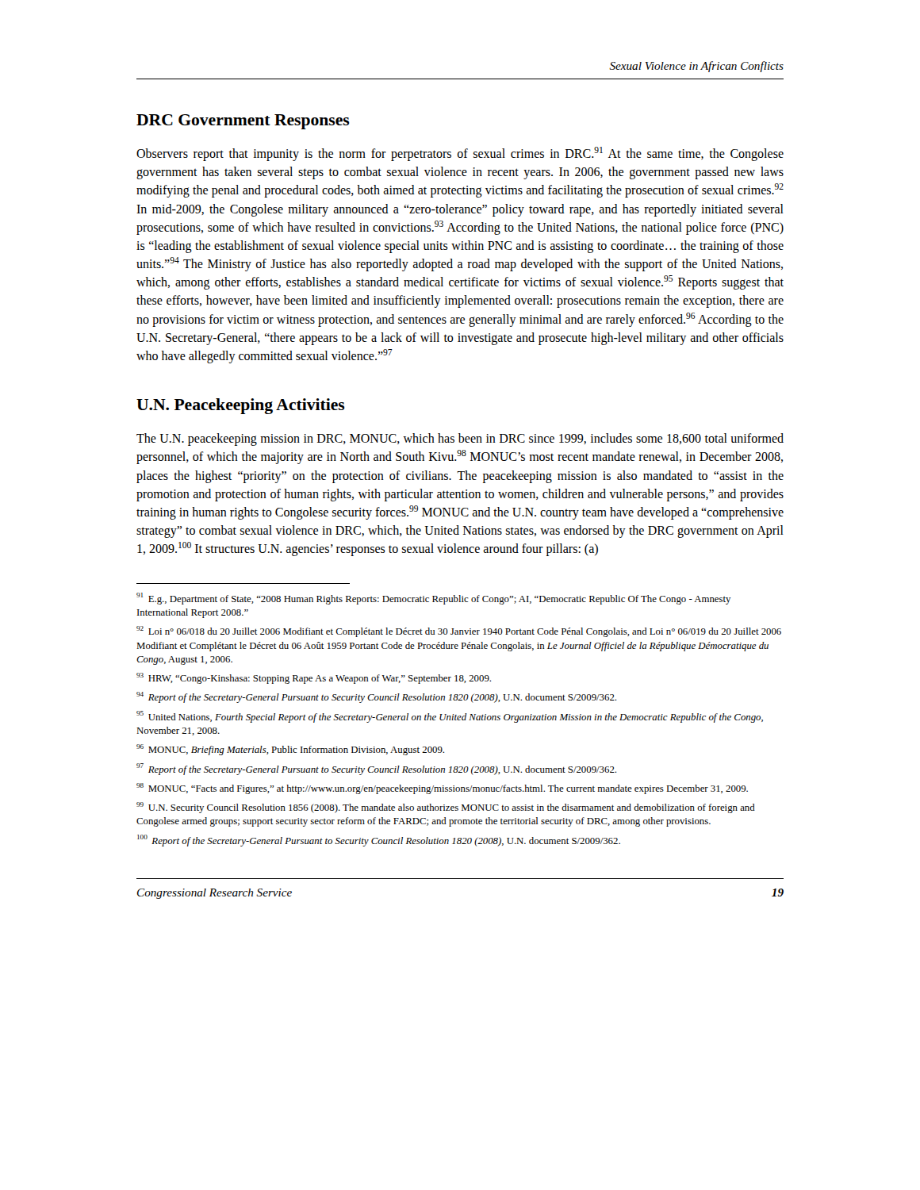Sexual Violence in African Conflicts
DRC Government Responses
Observers report that impunity is the norm for perpetrators of sexual crimes in DRC.91 At the same time, the Congolese government has taken several steps to combat sexual violence in recent years. In 2006, the government passed new laws modifying the penal and procedural codes, both aimed at protecting victims and facilitating the prosecution of sexual crimes.92 In mid-2009, the Congolese military announced a “zero-tolerance” policy toward rape, and has reportedly initiated several prosecutions, some of which have resulted in convictions.93 According to the United Nations, the national police force (PNC) is “leading the establishment of sexual violence special units within PNC and is assisting to coordinate… the training of those units.”94 The Ministry of Justice has also reportedly adopted a road map developed with the support of the United Nations, which, among other efforts, establishes a standard medical certificate for victims of sexual violence.95 Reports suggest that these efforts, however, have been limited and insufficiently implemented overall: prosecutions remain the exception, there are no provisions for victim or witness protection, and sentences are generally minimal and are rarely enforced.96 According to the U.N. Secretary-General, “there appears to be a lack of will to investigate and prosecute high-level military and other officials who have allegedly committed sexual violence.”97
U.N. Peacekeeping Activities
The U.N. peacekeeping mission in DRC, MONUC, which has been in DRC since 1999, includes some 18,600 total uniformed personnel, of which the majority are in North and South Kivu.98 MONUC’s most recent mandate renewal, in December 2008, places the highest “priority” on the protection of civilians. The peacekeeping mission is also mandated to “assist in the promotion and protection of human rights, with particular attention to women, children and vulnerable persons,” and provides training in human rights to Congolese security forces.99 MONUC and the U.N. country team have developed a “comprehensive strategy” to combat sexual violence in DRC, which, the United Nations states, was endorsed by the DRC government on April 1, 2009.100 It structures U.N. agencies’ responses to sexual violence around four pillars: (a)
91 E.g., Department of State, “2008 Human Rights Reports: Democratic Republic of Congo”; AI, “Democratic Republic Of The Congo - Amnesty International Report 2008.”
92 Loi n° 06/018 du 20 Juillet 2006 Modifiant et Complétant le Décret du 30 Janvier 1940 Portant Code Pénal Congolais, and Loi n° 06/019 du 20 Juillet 2006 Modifiant et Complétant le Décret du 06 Août 1959 Portant Code de Procédure Pénale Congolais, in Le Journal Officiel de la République Démocratique du Congo, August 1, 2006.
93 HRW, “Congo-Kinshasa: Stopping Rape As a Weapon of War,” September 18, 2009.
94 Report of the Secretary-General Pursuant to Security Council Resolution 1820 (2008), U.N. document S/2009/362.
95 United Nations, Fourth Special Report of the Secretary-General on the United Nations Organization Mission in the Democratic Republic of the Congo, November 21, 2008.
96 MONUC, Briefing Materials, Public Information Division, August 2009.
97 Report of the Secretary-General Pursuant to Security Council Resolution 1820 (2008), U.N. document S/2009/362.
98 MONUC, “Facts and Figures,” at http://www.un.org/en/peacekeeping/missions/monuc/facts.html. The current mandate expires December 31, 2009.
99 U.N. Security Council Resolution 1856 (2008). The mandate also authorizes MONUC to assist in the disarmament and demobilization of foreign and Congolese armed groups; support security sector reform of the FARDC; and promote the territorial security of DRC, among other provisions.
100 Report of the Secretary-General Pursuant to Security Council Resolution 1820 (2008), U.N. document S/2009/362.
Congressional Research Service 19